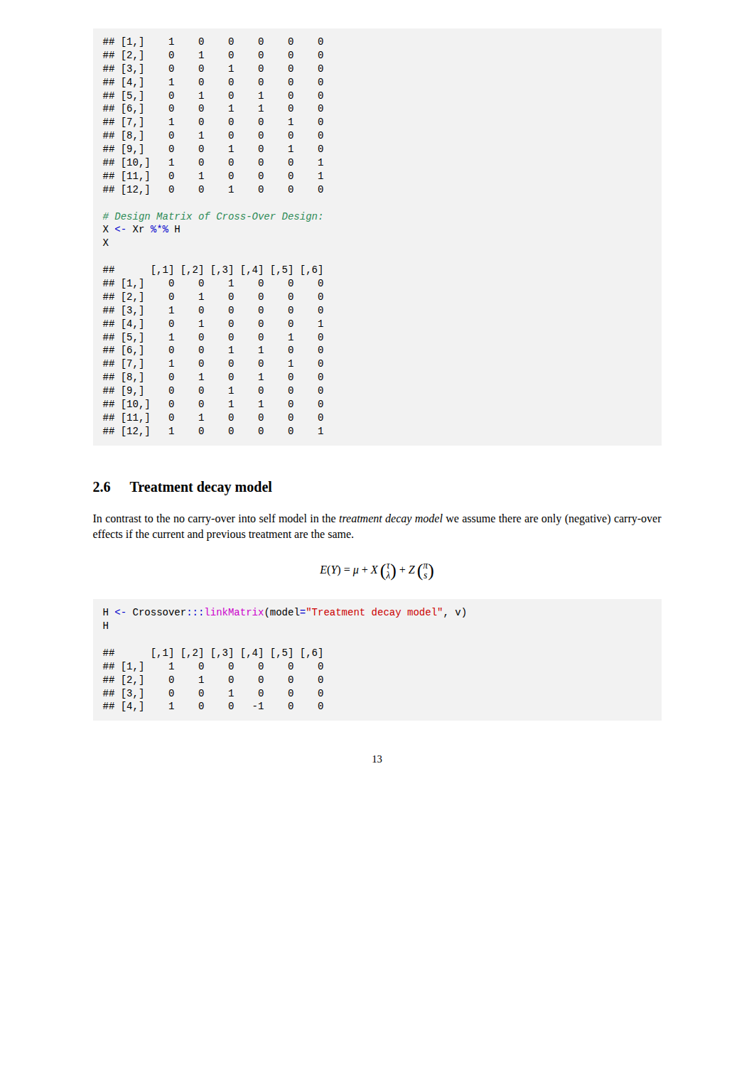## [1,]    1    0    0    0    0    0
## [2,]    0    1    0    0    0    0
## [3,]    0    0    1    0    0    0
## [4,]    1    0    0    0    0    0
## [5,]    0    1    0    1    0    0
## [6,]    0    0    1    1    0    0
## [7,]    1    0    0    0    1    0
## [8,]    0    1    0    0    0    0
## [9,]    0    0    1    0    1    0
## [10,]   1    0    0    0    0    1
## [11,]   0    1    0    0    0    1
## [12,]   0    0    1    0    0    0

# Design Matrix of Cross-Over Design:
X <- Xr %*% H
X

##      [,1] [,2] [,3] [,4] [,5] [,6]
## [1,]    0    0    1    0    0    0
## [2,]    0    1    0    0    0    0
## [3,]    1    0    0    0    0    0
## [4,]    0    1    0    0    0    1
## [5,]    1    0    0    0    1    0
## [6,]    0    0    1    1    0    0
## [7,]    1    0    0    0    1    0
## [8,]    0    1    0    1    0    0
## [9,]    0    0    1    0    0    0
## [10,]   0    0    1    1    0    0
## [11,]   0    1    0    0    0    0
## [12,]   1    0    0    0    0    1
2.6 Treatment decay model
In contrast to the no carry-over into self model in the treatment decay model we assume there are only (negative) carry-over effects if the current and previous treatment are the same.
E(Y) = μ + X (τλ) + Z (πs)
H <- Crossover::: linkMatrix(model="Treatment decay model", v)
H

##      [,1] [,2] [,3] [,4] [,5] [,6]
## [1,]    1    0    0    0    0    0
## [2,]    0    1    0    0    0    0
## [3,]    0    0    1    0    0    0
## [4,]    1    0    0   -1    0    0
13